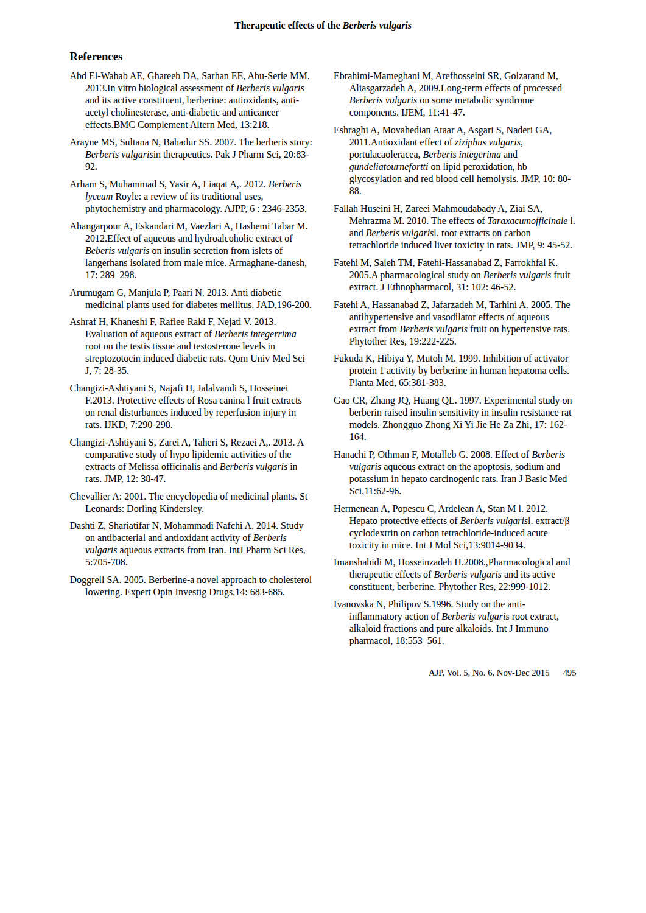Therapeutic effects of the Berberis vulgaris
References
Abd El-Wahab AE, Ghareeb DA, Sarhan EE, Abu-Serie MM. 2013.In vitro biological assessment of Berberis vulgaris and its active constituent, berberine: antioxidants, anti-acetyl cholinesterase, anti-diabetic and anticancer effects.BMC Complement Altern Med, 13:218.
Arayne MS, Sultana N, Bahadur SS. 2007. The berberis story: Berberis vulgarisin therapeutics. Pak J Pharm Sci, 20:83-92.
Arham S, Muhammad S, Yasir A, Liaqat A,. 2012. Berberis lyceum Royle: a review of its traditional uses, phytochemistry and pharmacology. AJPP, 6 : 2346-2353.
Ahangarpour A, Eskandari M, Vaezlari A, Hashemi Tabar M. 2012.Effect of aqueous and hydroalcoholic extract of Beberis vulgaris on insulin secretion from islets of langerhans isolated from male mice. Armaghane-danesh, 17: 289–298.
Arumugam G, Manjula P, Paari N. 2013. Anti diabetic medicinal plants used for diabetes mellitus. JAD,196-200.
Ashraf H, Khaneshi F, Rafiee Raki F, Nejati V. 2013. Evaluation of aqueous extract of Berberis integerrima root on the testis tissue and testosterone levels in streptozotocin induced diabetic rats. Qom Univ Med Sci J, 7: 28-35.
Changizi-Ashtiyani S, Najafi H, Jalalvandi S, Hosseinei F.2013. Protective effects of Rosa canina l fruit extracts on renal disturbances induced by reperfusion injury in rats. IJKD, 7:290-298.
Changizi-Ashtiyani S, Zarei A, Taheri S, Rezaei A,. 2013. A comparative study of hypo lipidemic activities of the extracts of Melissa officinalis and Berberis vulgaris in rats. JMP, 12: 38-47.
Chevallier A: 2001. The encyclopedia of medicinal plants. St Leonards: Dorling Kindersley.
Dashti Z, Shariatifar N, Mohammadi Nafchi A. 2014. Study on antibacterial and antioxidant activity of Berberis vulgaris aqueous extracts from Iran. IntJ Pharm Sci Res, 5:705-708.
Doggrell SA. 2005. Berberine-a novel approach to cholesterol lowering. Expert Opin Investig Drugs,14: 683-685.
Ebrahimi-Mameghani M, Arefhosseini SR, Golzarand M, Aliasgarzadeh A, 2009.Long-term effects of processed Berberis vulgaris on some metabolic syndrome components. IJEM, 11:41-47.
Eshraghi A, Movahedian Ataar A, Asgari S, Naderi GA, 2011.Antioxidant effect of ziziphus vulgaris, portulacaoleracea, Berberis integerima and gundeliatournefortti on lipid peroxidation, hb glycosylation and red blood cell hemolysis. JMP, 10: 80-88.
Fallah Huseini H, Zareei Mahmoudabady A, Ziai SA, Mehrazma M. 2010. The effects of Taraxacumofficinale l. and Berberis vulgarisl. root extracts on carbon tetrachloride induced liver toxicity in rats. JMP, 9: 45-52.
Fatehi M, Saleh TM, Fatehi-Hassanabad Z, Farrokhfal K. 2005.A pharmacological study on Berberis vulgaris fruit extract. J Ethnopharmacol, 31: 102: 46-52.
Fatehi A, Hassanabad Z, Jafarzadeh M, Tarhini A. 2005. The antihypertensive and vasodilator effects of aqueous extract from Berberis vulgaris fruit on hypertensive rats. Phytother Res, 19:222-225.
Fukuda K, Hibiya Y, Mutoh M. 1999. Inhibition of activator protein 1 activity by berberine in human hepatoma cells. Planta Med, 65:381-383.
Gao CR, Zhang JQ, Huang QL. 1997. Experimental study on berberin raised insulin sensitivity in insulin resistance rat models. Zhongguo Zhong Xi Yi Jie He Za Zhi, 17: 162-164.
Hanachi P, Othman F, Motalleb G. 2008. Effect of Berberis vulgaris aqueous extract on the apoptosis, sodium and potassium in hepato carcinogenic rats. Iran J Basic Med Sci,11:62-96.
Hermenean A, Popescu C, Ardelean A, Stan M l. 2012. Hepato protective effects of Berberis vulgarisl. extract/β cyclodextrin on carbon tetrachloride-induced acute toxicity in mice. Int J Mol Sci,13:9014-9034.
Imanshahidi M, Hosseinzadeh H.2008.,Pharmacological and therapeutic effects of Berberis vulgaris and its active constituent, berberine. Phytother Res, 22:999-1012.
Ivanovska N, Philipov S.1996. Study on the anti-inflammatory action of Berberis vulgaris root extract, alkaloid fractions and pure alkaloids. Int J Immuno pharmacol, 18:553–561.
AJP, Vol. 5, No. 6, Nov-Dec 2015 495